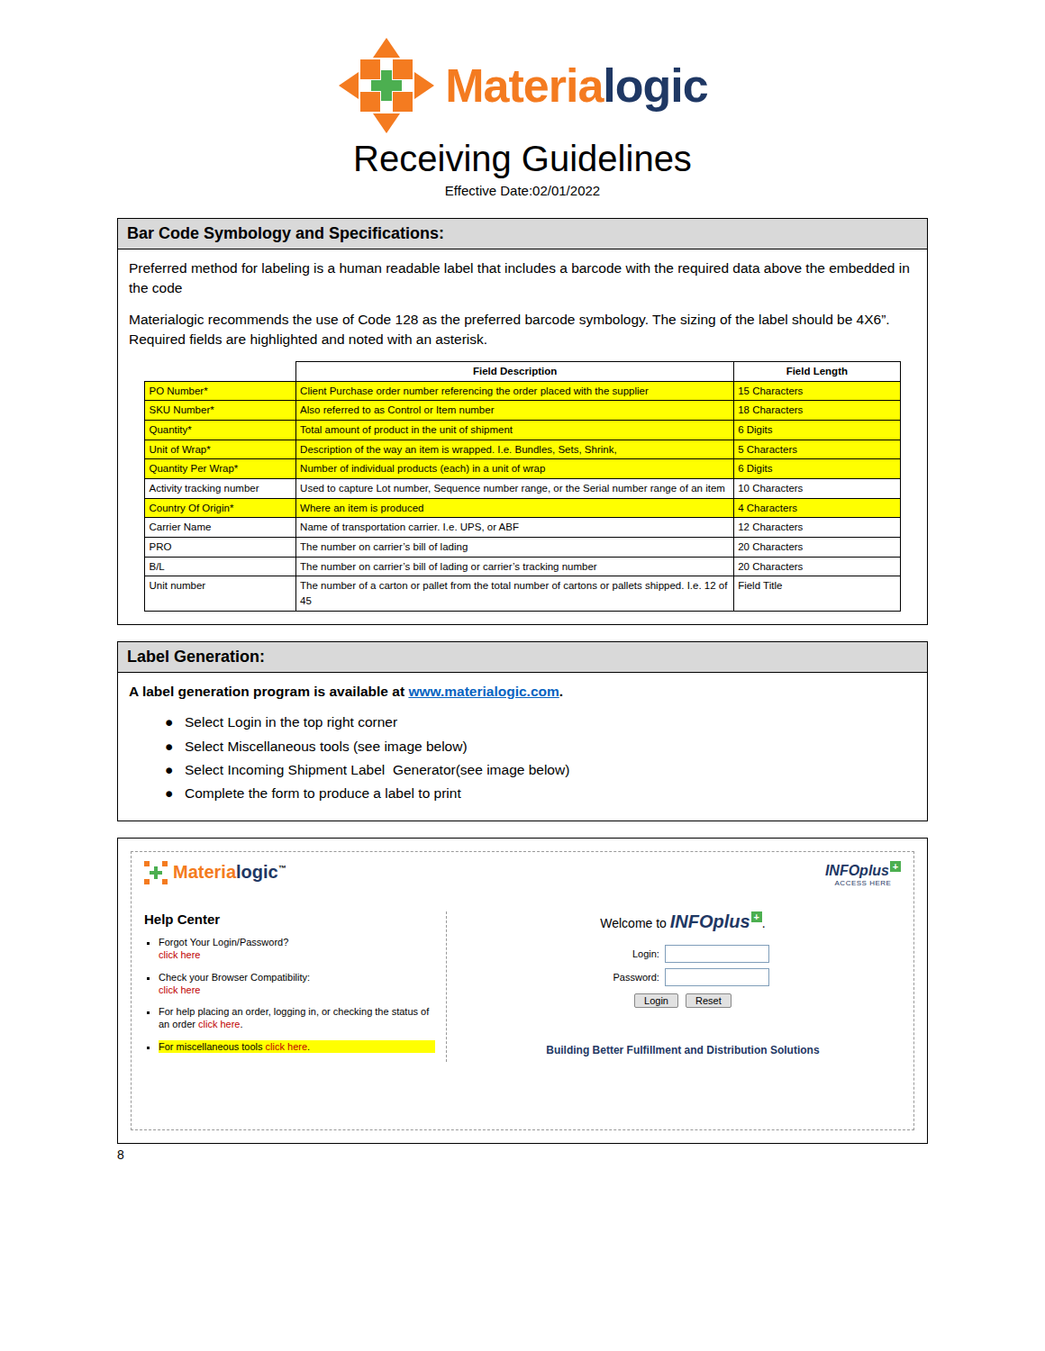Materia logic
Receiving Guidelines
Effective Date:02/01/2022
Bar Code Symbology and Specifications:
Preferred method for labeling is a human readable label that includes a barcode with the required data above the embedded in the code
Materialogic recommends the use of Code 128 as the preferred barcode symbology. The sizing of the label should be 4X6”. Required fields are highlighted and noted with an asterisk.
| | Field Description | Field Length |
| --- | --- | --- |
| PO Number* | Client Purchase order number referencing the order placed with the supplier | 15 Characters |
| SKU Number* | Also referred to as Control or Item number | 18 Characters |
| Quantity* | Total amount of product in the unit of shipment | 6 Digits |
| Unit of Wrap* | Description of the way an item is wrapped. I.e. Bundles, Sets, Shrink, | 5 Characters |
| Quantity Per Wrap* | Number of individual products (each) in a unit of wrap | 6 Digits |
| Activity tracking number | Used to capture Lot number, Sequence number range, or the Serial number range of an item | 10 Characters |
| Country Of Origin* | Where an item is produced | 4 Characters |
| Carrier Name | Name of transportation carrier. I.e. UPS, or ABF | 12 Characters |
| PRO | The number on carrier’s bill of lading | 20 Characters |
| B/L | The number on carrier’s bill of lading or carrier’s tracking number | 20 Characters |
| Unit number | The number of a carton or pallet from the total number of cartons or pallets shipped. I.e. 12 of 45 | Field Title |
Label Generation:
A label generation program is available at www.materialogic.com.
Select Login in the top right corner
Select Miscellaneous tools (see image below)
Select Incoming Shipment Label Generator(see image below)
Complete the form to produce a label to print
Materia logic™
INFOplus+
ACCESS HERE
Help Center
Forgot Your Login/Password?
click here
Check your Browser Compatibility:
click here
For help placing an order, logging in, or checking the status of an order click here.
For miscellaneous tools click here.
Welcome to INFOplus+.
Login:
Password:
Login Reset
Building Better Fulfillment and Distribution Solutions
8